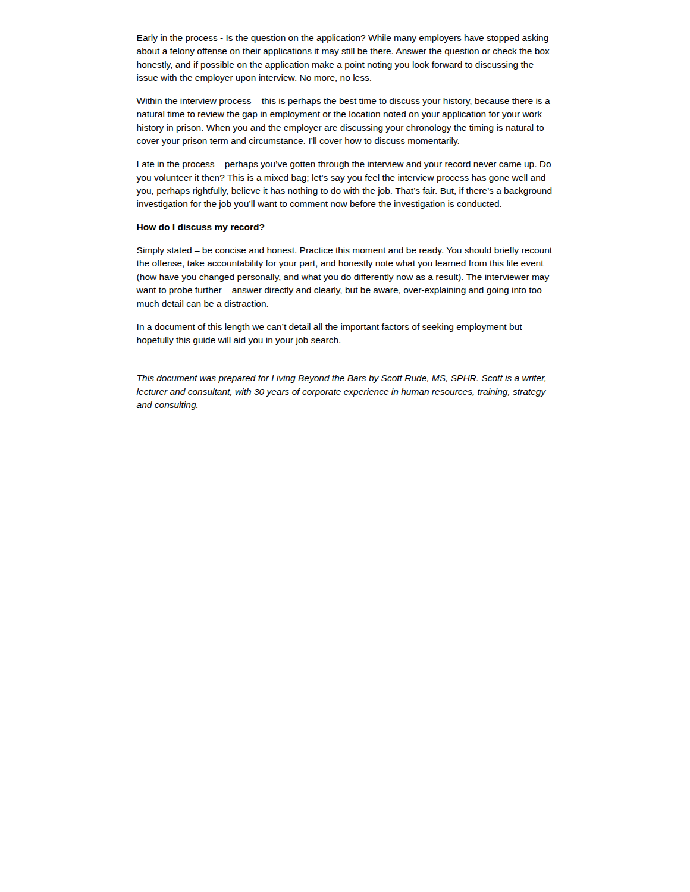Early in the process - Is the question on the application? While many employers have stopped asking about a felony offense on their applications it may still be there. Answer the question or check the box honestly, and if possible on the application make a point noting you look forward to discussing the issue with the employer upon interview. No more, no less.
Within the interview process – this is perhaps the best time to discuss your history, because there is a natural time to review the gap in employment or the location noted on your application for your work history in prison. When you and the employer are discussing your chronology the timing is natural to cover your prison term and circumstance. I’ll cover how to discuss momentarily.
Late in the process – perhaps you’ve gotten through the interview and your record never came up. Do you volunteer it then? This is a mixed bag; let’s say you feel the interview process has gone well and you, perhaps rightfully, believe it has nothing to do with the job. That’s fair. But, if there’s a background investigation for the job you’ll want to comment now before the investigation is conducted.
How do I discuss my record?
Simply stated – be concise and honest. Practice this moment and be ready. You should briefly recount the offense, take accountability for your part, and honestly note what you learned from this life event (how have you changed personally, and what you do differently now as a result). The interviewer may want to probe further – answer directly and clearly, but be aware, over-explaining and going into too much detail can be a distraction.
In a document of this length we can’t detail all the important factors of seeking employment but hopefully this guide will aid you in your job search.
This document was prepared for Living Beyond the Bars by Scott Rude, MS, SPHR. Scott is a writer, lecturer and consultant, with 30 years of corporate experience in human resources, training, strategy and consulting.